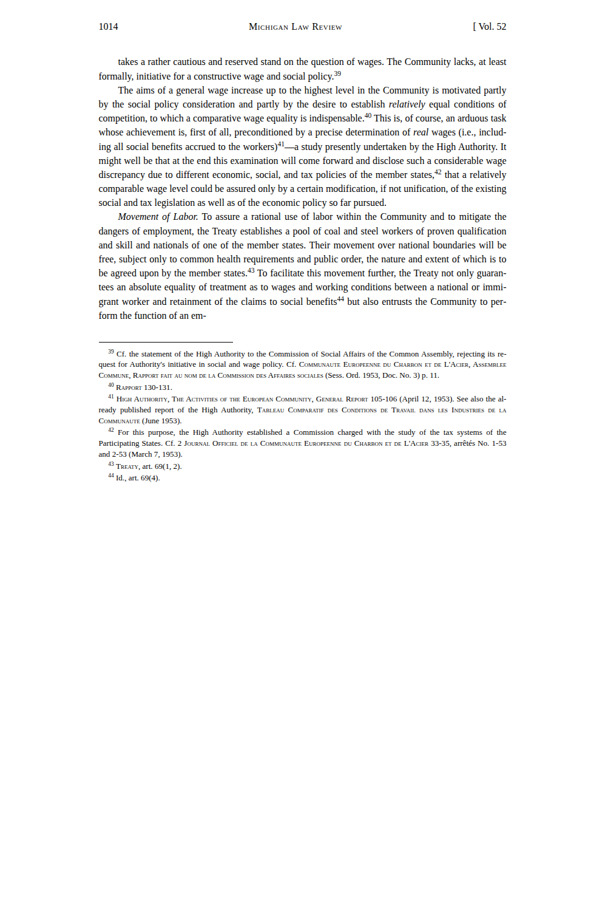1014 Michigan Law Review [ Vol. 52
takes a rather cautious and reserved stand on the question of wages. The Community lacks, at least formally, initiative for a constructive wage and social policy.39
The aims of a general wage increase up to the highest level in the Community is motivated partly by the social policy consideration and partly by the desire to establish relatively equal conditions of competition, to which a comparative wage equality is indispensable.40 This is, of course, an arduous task whose achievement is, first of all, preconditioned by a precise determination of real wages (i.e., including all social benefits accrued to the workers)41—a study presently undertaken by the High Authority. It might well be that at the end this examination will come forward and disclose such a considerable wage discrepancy due to different economic, social, and tax policies of the member states,42 that a relatively comparable wage level could be assured only by a certain modification, if not unification, of the existing social and tax legislation as well as of the economic policy so far pursued.
Movement of Labor. To assure a rational use of labor within the Community and to mitigate the dangers of employment, the Treaty establishes a pool of coal and steel workers of proven qualification and skill and nationals of one of the member states. Their movement over national boundaries will be free, subject only to common health requirements and public order, the nature and extent of which is to be agreed upon by the member states.43 To facilitate this movement further, the Treaty not only guarantees an absolute equality of treatment as to wages and working conditions between a national or immigrant worker and retainment of the claims to social benefits44 but also entrusts the Community to perform the function of an em-
39 Cf. the statement of the High Authority to the Commission of Social Affairs of the Common Assembly, rejecting its request for Authority's initiative in social and wage policy. Cf. Communaute Europeenne du Charbon et de L'Acier, Assemblee Commune, Rapport fait au nom de la Commission des Affaires sociales (Sess. Ord. 1953, Doc. No. 3) p. 11.
40 Rapport 130-131.
41 High Authority, The Activities of the European Community, General Report 105-106 (April 12, 1953). See also the already published report of the High Authority, Tableau Comparatif des Conditions de Travail dans les Industries de la Communaute (June 1953).
42 For this purpose, the High Authority established a Commission charged with the study of the tax systems of the Participating States. Cf. 2 Journal Officiel de la Communaute Europeenne du Charbon et de L'Acier 33-35, arrêtés No. 1-53 and 2-53 (March 7, 1953).
43 Treaty, art. 69(1, 2).
44 Id., art. 69(4).